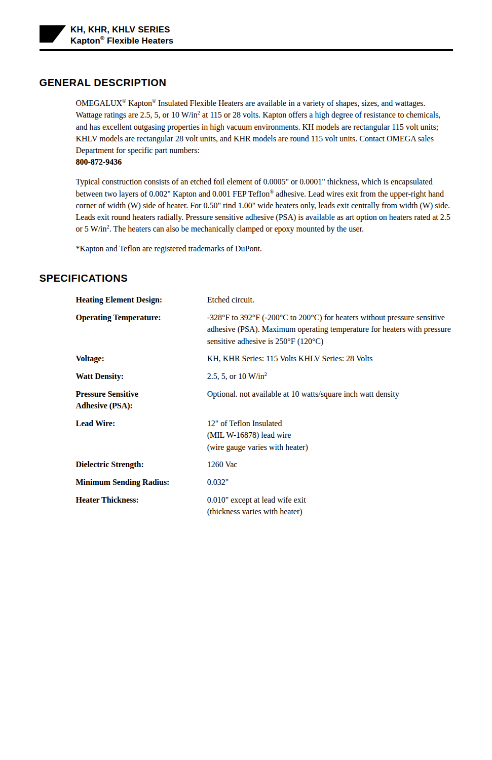KH, KHR, KHLV SERIES
Kapton® Flexible Heaters
GENERAL DESCRIPTION
OMEGALUX® Kapton® Insulated Flexible Heaters are available in a variety of shapes, sizes, and wattages. Wattage ratings are 2.5, 5, or 10 W/in2 at 115 or 28 volts. Kapton offers a high degree of resistance to chemicals, and has excellent outgasing properties in high vacuum environments. KH models are rectangular 115 volt units; KHLV models are rectangular 28 volt units, and KHR models are round 115 volt units. Contact OMEGA sales Department for specific part numbers:
800-872-9436
Typical construction consists of an etched foil element of 0.0005" or 0.0001" thickness, which is encapsulated between two layers of 0.002" Kapton and 0.001 FEP TefIon® adhesive. Lead wires exit from the upper-right hand corner of width (W) side of heater. For 0.50" rind 1.00" wide heaters only, leads exit centrally from width (W) side. Leads exit round heaters radially. Pressure sensitive adhesive (PSA) is available as art option on heaters rated at 2.5 or 5 W/in2. The heaters can also be mechanically clamped or epoxy mounted by the user.
*Kapton and Teflon are registered trademarks of DuPont.
SPECIFICATIONS
| Heating Element Design: | Etched circuit. |
| Operating Temperature: | -328°F to 392°F (-200°C to 200°C) for heaters without pressure sensitive adhesive (PSA). Maximum operating temperature for heaters with pressure sensitive adhesive is 250°F (120°C) |
| Voltage: | KH, KHR Series: 115 Volts KHLV Series: 28 Volts |
| Watt Density: | 2.5, 5, or 10 W/in 2 |
| Pressure Sensitive Adhesive (PSA): | Optional. not available at 10 watts/square inch watt density |
| Lead Wire: | 12" of Teflon Insulated (MIL W-16878) lead wire (wire gauge varies with heater) |
| Dielectric Strength: | 1260 Vac |
| Minimum Sending Radius: | 0.032" |
| Heater Thickness: | 0.010" except at lead wife exit (thickness varies with heater) |